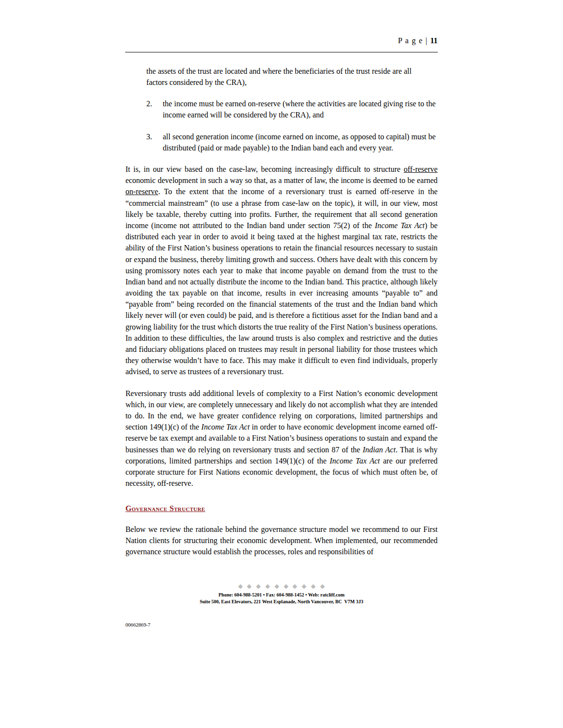P a g e | 11
the assets of the trust are located and where the beneficiaries of the trust reside are all factors considered by the CRA),
2. the income must be earned on-reserve (where the activities are located giving rise to the income earned will be considered by the CRA), and
3. all second generation income (income earned on income, as opposed to capital) must be distributed (paid or made payable) to the Indian band each and every year.
It is, in our view based on the case-law, becoming increasingly difficult to structure off-reserve economic development in such a way so that, as a matter of law, the income is deemed to be earned on-reserve. To the extent that the income of a reversionary trust is earned off-reserve in the “commercial mainstream” (to use a phrase from case-law on the topic), it will, in our view, most likely be taxable, thereby cutting into profits. Further, the requirement that all second generation income (income not attributed to the Indian band under section 75(2) of the Income Tax Act) be distributed each year in order to avoid it being taxed at the highest marginal tax rate, restricts the ability of the First Nation’s business operations to retain the financial resources necessary to sustain or expand the business, thereby limiting growth and success. Others have dealt with this concern by using promissory notes each year to make that income payable on demand from the trust to the Indian band and not actually distribute the income to the Indian band. This practice, although likely avoiding the tax payable on that income, results in ever increasing amounts “payable to” and “payable from” being recorded on the financial statements of the trust and the Indian band which likely never will (or even could) be paid, and is therefore a fictitious asset for the Indian band and a growing liability for the trust which distorts the true reality of the First Nation’s business operations. In addition to these difficulties, the law around trusts is also complex and restrictive and the duties and fiduciary obligations placed on trustees may result in personal liability for those trustees which they otherwise wouldn’t have to face. This may make it difficult to even find individuals, properly advised, to serve as trustees of a reversionary trust.
Reversionary trusts add additional levels of complexity to a First Nation’s economic development which, in our view, are completely unnecessary and likely do not accomplish what they are intended to do. In the end, we have greater confidence relying on corporations, limited partnerships and section 149(1)(c) of the Income Tax Act in order to have economic development income earned off-reserve be tax exempt and available to a First Nation’s business operations to sustain and expand the businesses than we do relying on reversionary trusts and section 87 of the Indian Act. That is why corporations, limited partnerships and section 149(1)(c) of the Income Tax Act are our preferred corporate structure for First Nations economic development, the focus of which must often be, of necessity, off-reserve.
Governance Structure
Below we review the rationale behind the governance structure model we recommend to our First Nation clients for structuring their economic development. When implemented, our recommended governance structure would establish the processes, roles and responsibilities of
❖ ❖ ❖ ❖ ❖ ❖ ❖ ❖ ❖ ❖
Phone: 604-988-5201 • Fax: 604-988-1452 • Web: ratcliff.com
Suite 500, East Elevators, 221 West Esplanade, North Vancouver, BC V7M 3J3
00662869-7